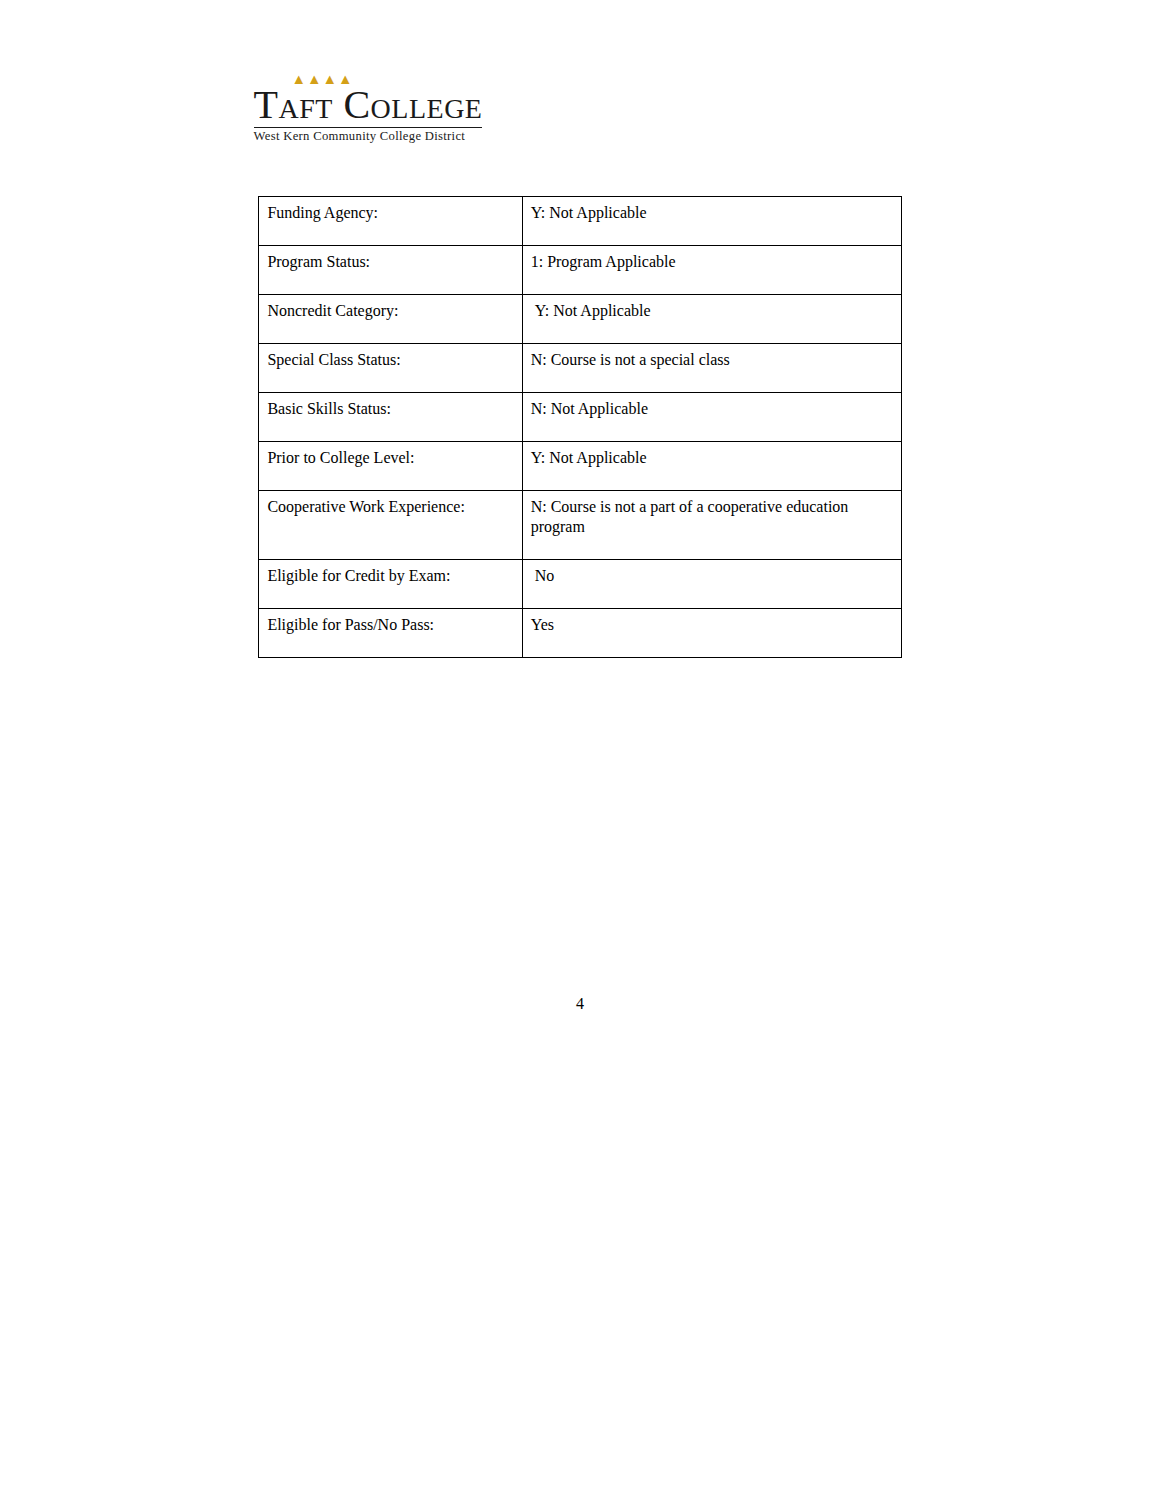▲▲▲▲
Taft College
West Kern Community College District
| Funding Agency: | Y: Not Applicable |
| Program Status: | 1: Program Applicable |
| Noncredit Category: | Y: Not Applicable |
| Special Class Status: | N: Course is not a special class |
| Basic Skills Status: | N: Not Applicable |
| Prior to College Level: | Y: Not Applicable |
| Cooperative Work Experience: | N: Course is not a part of a cooperative education program |
| Eligible for Credit by Exam: | No |
| Eligible for Pass/No Pass: | Yes |
4